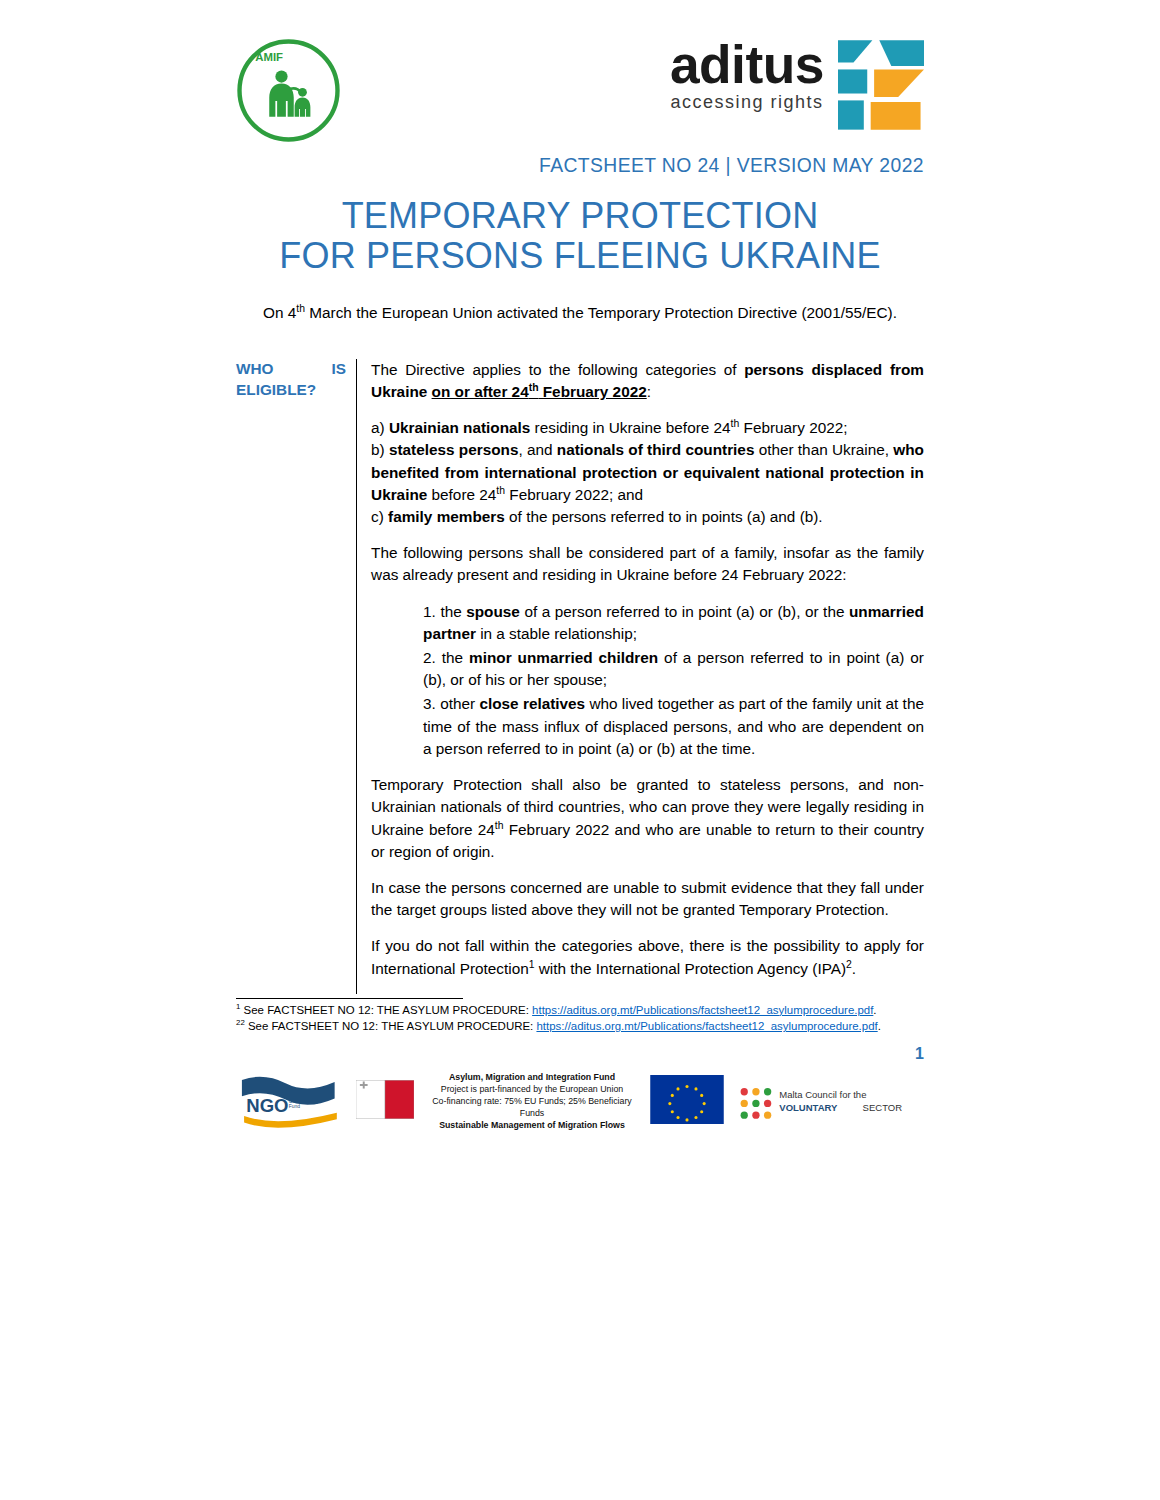AMIF
aditus
accessing rights
FACTSHEET NO 24 | VERSION MAY 2022
TEMPORARY PROTECTION
FOR PERSONS FLEEING UKRAINE
On 4th March the European Union activated the Temporary Protection Directive (2001/55/EC).
WHO IS
ELIGIBLE?
The Directive applies to the following categories of persons displaced from Ukraine on or after 24th February 2022:
a) Ukrainian nationals residing in Ukraine before 24th February 2022;
b) stateless persons, and nationals of third countries other than Ukraine, who benefited from international protection or equivalent national protection in Ukraine before 24th February 2022; and
c) family members of the persons referred to in points (a) and (b).
The following persons shall be considered part of a family, insofar as the family was already present and residing in Ukraine before 24 February 2022:
1. the spouse of a person referred to in point (a) or (b), or the unmarried partner in a stable relationship;
2. the minor unmarried children of a person referred to in point (a) or (b), or of his or her spouse;
3. other close relatives who lived together as part of the family unit at the time of the mass influx of displaced persons, and who are dependent on a person referred to in point (a) or (b) at the time.
Temporary Protection shall also be granted to stateless persons, and non-Ukrainian nationals of third countries, who can prove they were legally residing in Ukraine before 24th February 2022 and who are unable to return to their country or region of origin.
In case the persons concerned are unable to submit evidence that they fall under the target groups listed above they will not be granted Temporary Protection.
If you do not fall within the categories above, there is the possibility to apply for International Protection1 with the International Protection Agency (IPA)2.
1 See FACTSHEET NO 12: THE ASYLUM PROCEDURE: https://aditus.org.mt/Publications/factsheet12_asylumprocedure.pdf.
22 See FACTSHEET NO 12: THE ASYLUM PROCEDURE: https://aditus.org.mt/Publications/factsheet12_asylumprocedure.pdf.
1
NGO Co-Financing Fund
Asylum, Migration and Integration Fund
Project is part-financed by the European Union
Co-financing rate: 75% EU Funds; 25% Beneficiary Funds
Sustainable Management of Migration Flows
Malta Council for the VOLUNTARY SECTOR